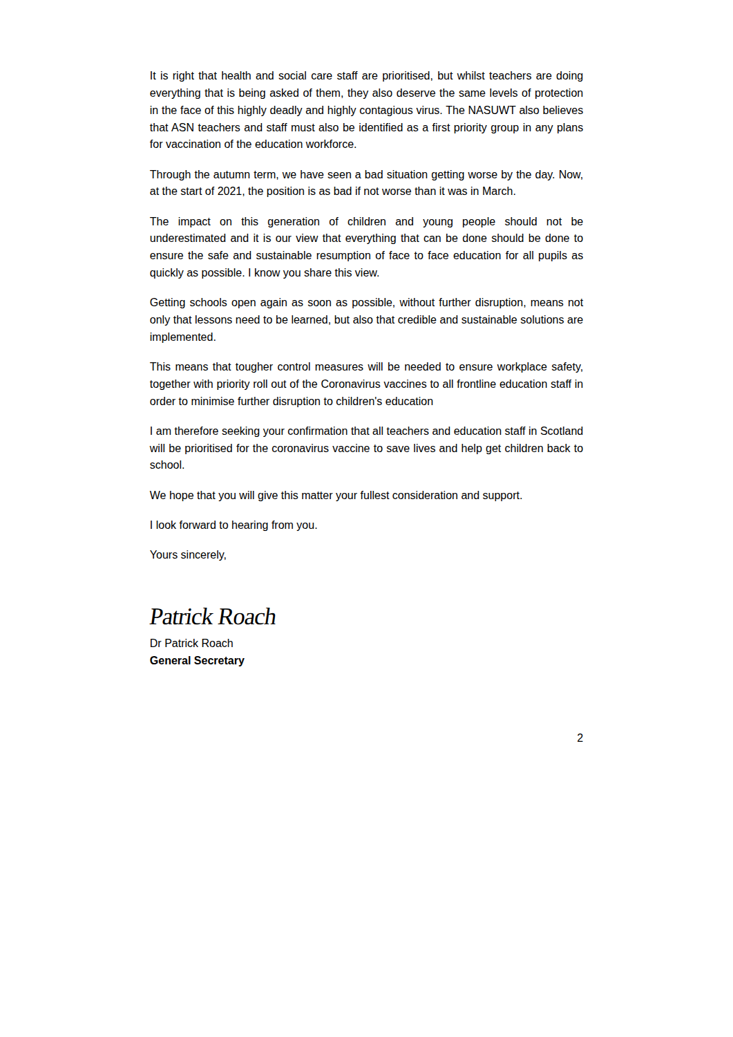It is right that health and social care staff are prioritised, but whilst teachers are doing everything that is being asked of them, they also deserve the same levels of protection in the face of this highly deadly and highly contagious virus. The NASUWT also believes that ASN teachers and staff must also be identified as a first priority group in any plans for vaccination of the education workforce.
Through the autumn term, we have seen a bad situation getting worse by the day. Now, at the start of 2021, the position is as bad if not worse than it was in March.
The impact on this generation of children and young people should not be underestimated and it is our view that everything that can be done should be done to ensure the safe and sustainable resumption of face to face education for all pupils as quickly as possible. I know you share this view.
Getting schools open again as soon as possible, without further disruption, means not only that lessons need to be learned, but also that credible and sustainable solutions are implemented.
This means that tougher control measures will be needed to ensure workplace safety, together with priority roll out of the Coronavirus vaccines to all frontline education staff in order to minimise further disruption to children's education
I am therefore seeking your confirmation that all teachers and education staff in Scotland will be prioritised for the coronavirus vaccine to save lives and help get children back to school.
We hope that you will give this matter your fullest consideration and support.
I look forward to hearing from you.
Yours sincerely,
Patrick Roach
Dr Patrick Roach
General Secretary
2